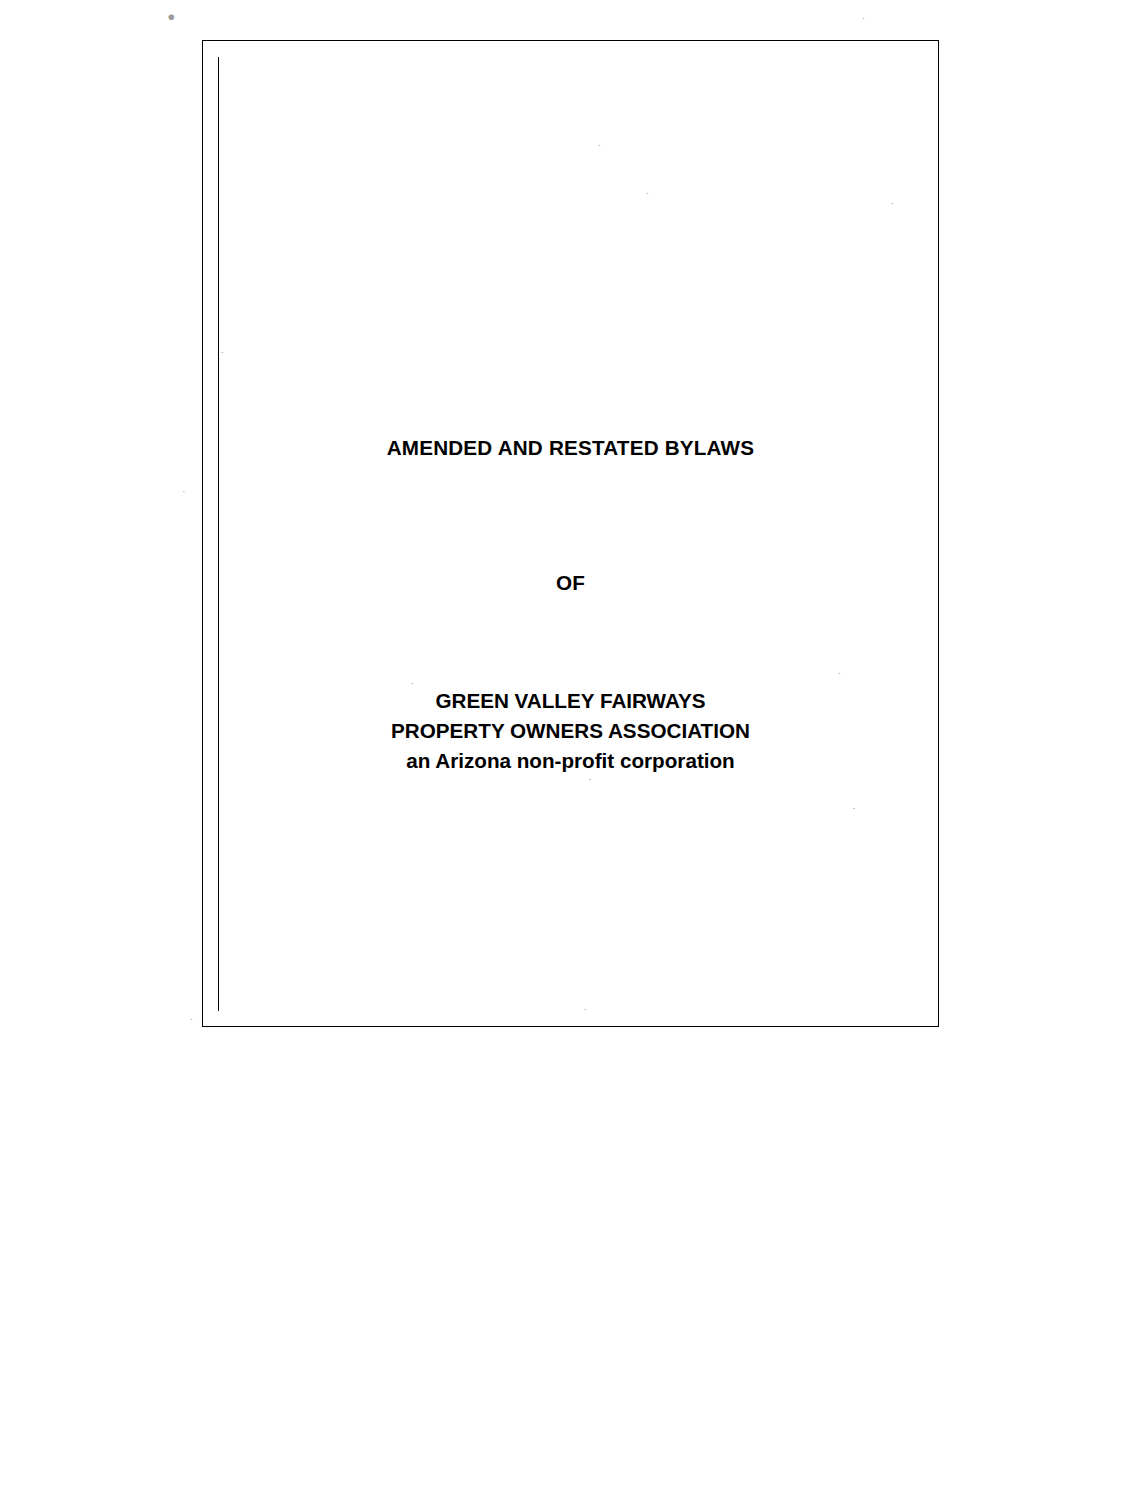● . . . . . . . . . . . . .
AMENDED AND RESTATED BYLAWS
OF
GREEN VALLEY FAIRWAYS
PROPERTY OWNERS ASSOCIATION
an Arizona non-profit corporation